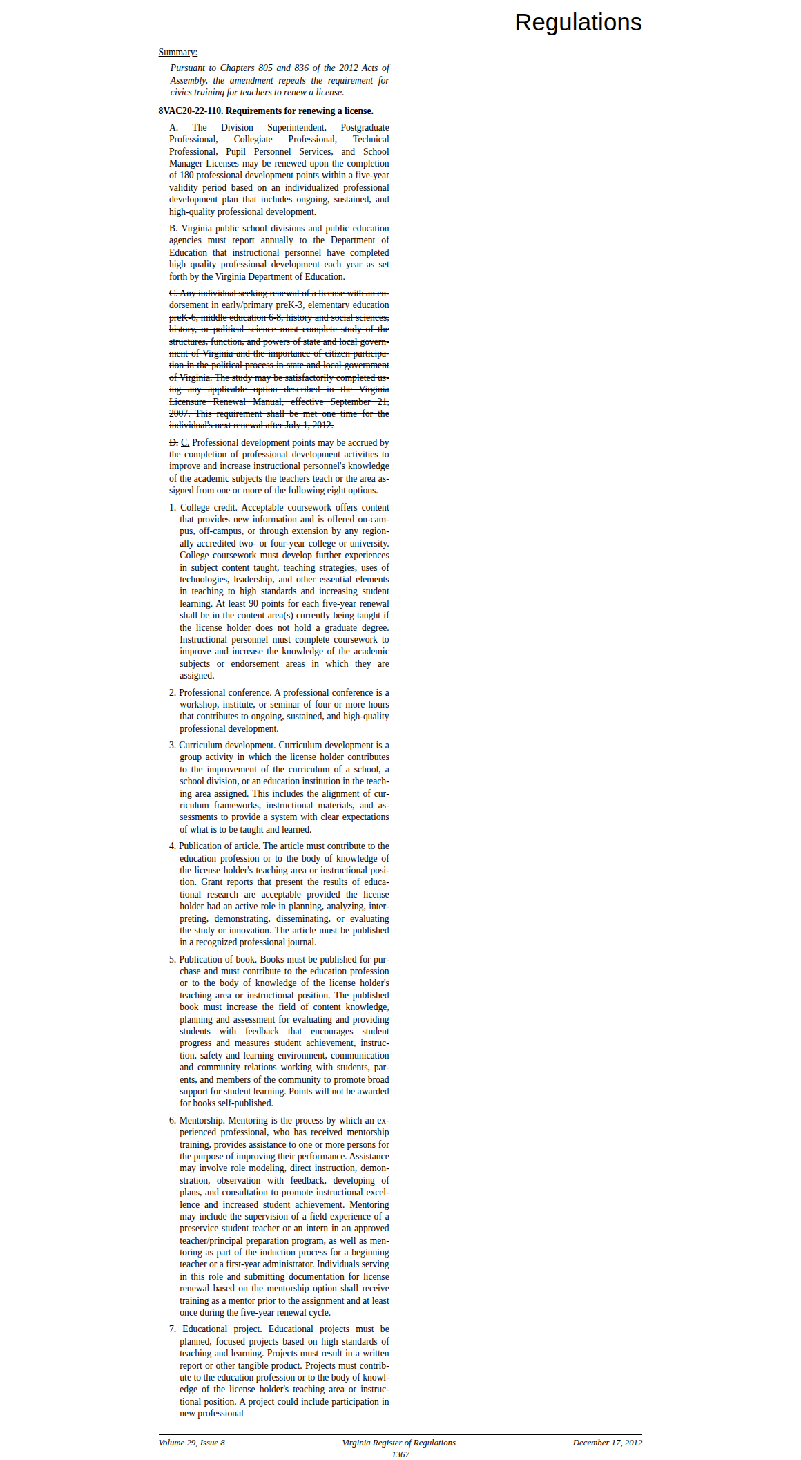Regulations
Summary:
Pursuant to Chapters 805 and 836 of the 2012 Acts of Assembly, the amendment repeals the requirement for civics training for teachers to renew a license.
8VAC20-22-110. Requirements for renewing a license.
A. The Division Superintendent, Postgraduate Professional, Collegiate Professional, Technical Professional, Pupil Personnel Services, and School Manager Licenses may be renewed upon the completion of 180 professional development points within a five-year validity period based on an individualized professional development plan that includes ongoing, sustained, and high-quality professional development.
B. Virginia public school divisions and public education agencies must report annually to the Department of Education that instructional personnel have completed high quality professional development each year as set forth by the Virginia Department of Education.
C. Any individual seeking renewal of a license with an endorsement in early/primary preK-3, elementary education preK-6, middle education 6-8, history and social sciences, history, or political science must complete study of the structures, function, and powers of state and local government of Virginia and the importance of citizen participation in the political process in state and local government of Virginia. The study may be satisfactorily completed using any applicable option described in the Virginia Licensure Renewal Manual, effective September 21, 2007. This requirement shall be met one time for the individual's next renewal after July 1, 2012.
D. C. Professional development points may be accrued by the completion of professional development activities to improve and increase instructional personnel's knowledge of the academic subjects the teachers teach or the area assigned from one or more of the following eight options.
1. College credit. Acceptable coursework offers content that provides new information and is offered on-campus, off-campus, or through extension by any regionally accredited two- or four-year college or university. College coursework must develop further experiences in subject content taught, teaching strategies, uses of technologies, leadership, and other essential elements in teaching to high standards and increasing student learning. At least 90 points for each five-year renewal shall be in the content area(s) currently being taught if the license holder does not hold a graduate degree. Instructional personnel must complete coursework to improve and increase the knowledge of the academic subjects or endorsement areas in which they are assigned.
2. Professional conference. A professional conference is a workshop, institute, or seminar of four or more hours that contributes to ongoing, sustained, and high-quality professional development.
3. Curriculum development. Curriculum development is a group activity in which the license holder contributes to the improvement of the curriculum of a school, a school division, or an education institution in the teaching area assigned. This includes the alignment of curriculum frameworks, instructional materials, and assessments to provide a system with clear expectations of what is to be taught and learned.
4. Publication of article. The article must contribute to the education profession or to the body of knowledge of the license holder's teaching area or instructional position. Grant reports that present the results of educational research are acceptable provided the license holder had an active role in planning, analyzing, interpreting, demonstrating, disseminating, or evaluating the study or innovation. The article must be published in a recognized professional journal.
5. Publication of book. Books must be published for purchase and must contribute to the education profession or to the body of knowledge of the license holder's teaching area or instructional position. The published book must increase the field of content knowledge, planning and assessment for evaluating and providing students with feedback that encourages student progress and measures student achievement, instruction, safety and learning environment, communication and community relations working with students, parents, and members of the community to promote broad support for student learning. Points will not be awarded for books self-published.
6. Mentorship. Mentoring is the process by which an experienced professional, who has received mentorship training, provides assistance to one or more persons for the purpose of improving their performance. Assistance may involve role modeling, direct instruction, demonstration, observation with feedback, developing of plans, and consultation to promote instructional excellence and increased student achievement. Mentoring may include the supervision of a field experience of a preservice student teacher or an intern in an approved teacher/principal preparation program, as well as mentoring as part of the induction process for a beginning teacher or a first-year administrator. Individuals serving in this role and submitting documentation for license renewal based on the mentorship option shall receive training as a mentor prior to the assignment and at least once during the five-year renewal cycle.
7. Educational project. Educational projects must be planned, focused projects based on high standards of teaching and learning. Projects must result in a written report or other tangible product. Projects must contribute to the education profession or to the body of knowledge of the license holder's teaching area or instructional position. A project could include participation in new professional
Volume 29, Issue 8
Virginia Register of Regulations
December 17, 2012
1367